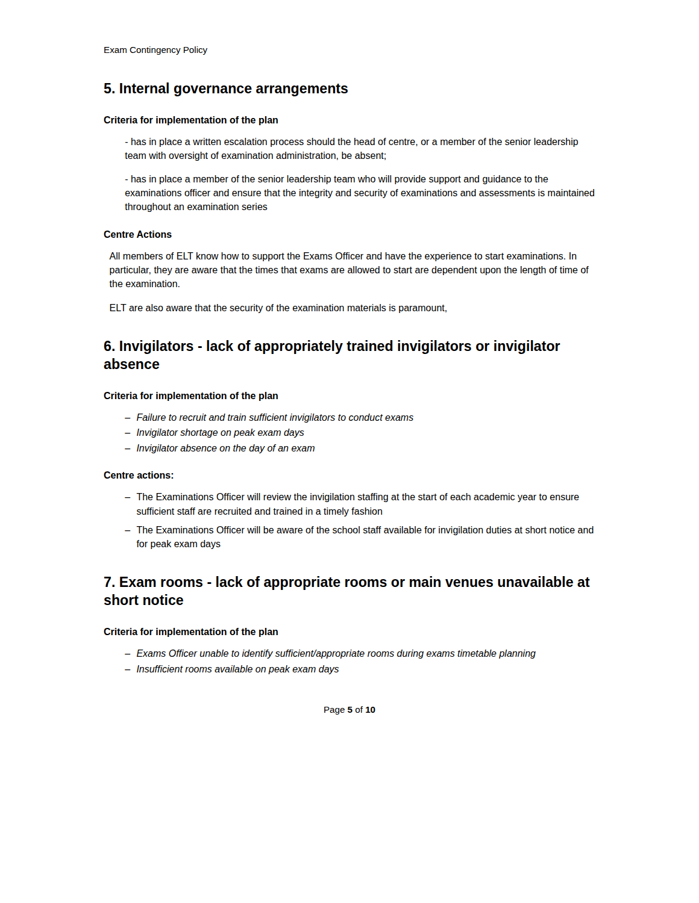Exam Contingency Policy
5. Internal governance arrangements
Criteria for implementation of the plan
- has in place a written escalation process should the head of centre, or a member of the senior leadership team with oversight of examination administration, be absent;
- has in place a member of the senior leadership team who will provide support and guidance to the examinations officer and ensure that the integrity and security of examinations and assessments is maintained throughout an examination series
Centre Actions
All members of ELT know how to support the Exams Officer and have the experience to start examinations. In particular, they are aware that the times that exams are allowed to start are dependent upon the length of time of the examination.
ELT are also aware that the security of the examination materials is paramount,
6. Invigilators - lack of appropriately trained invigilators or invigilator absence
Criteria for implementation of the plan
Failure to recruit and train sufficient invigilators to conduct exams
Invigilator shortage on peak exam days
Invigilator absence on the day of an exam
Centre actions:
The Examinations Officer will review the invigilation staffing at the start of each academic year to ensure sufficient staff are recruited and trained in a timely fashion
The Examinations Officer will be aware of the school staff available for invigilation duties at short notice and for peak exam days
7. Exam rooms - lack of appropriate rooms or main venues unavailable at short notice
Criteria for implementation of the plan
Exams Officer unable to identify sufficient/appropriate rooms during exams timetable planning
Insufficient rooms available on peak exam days
Page 5 of 10